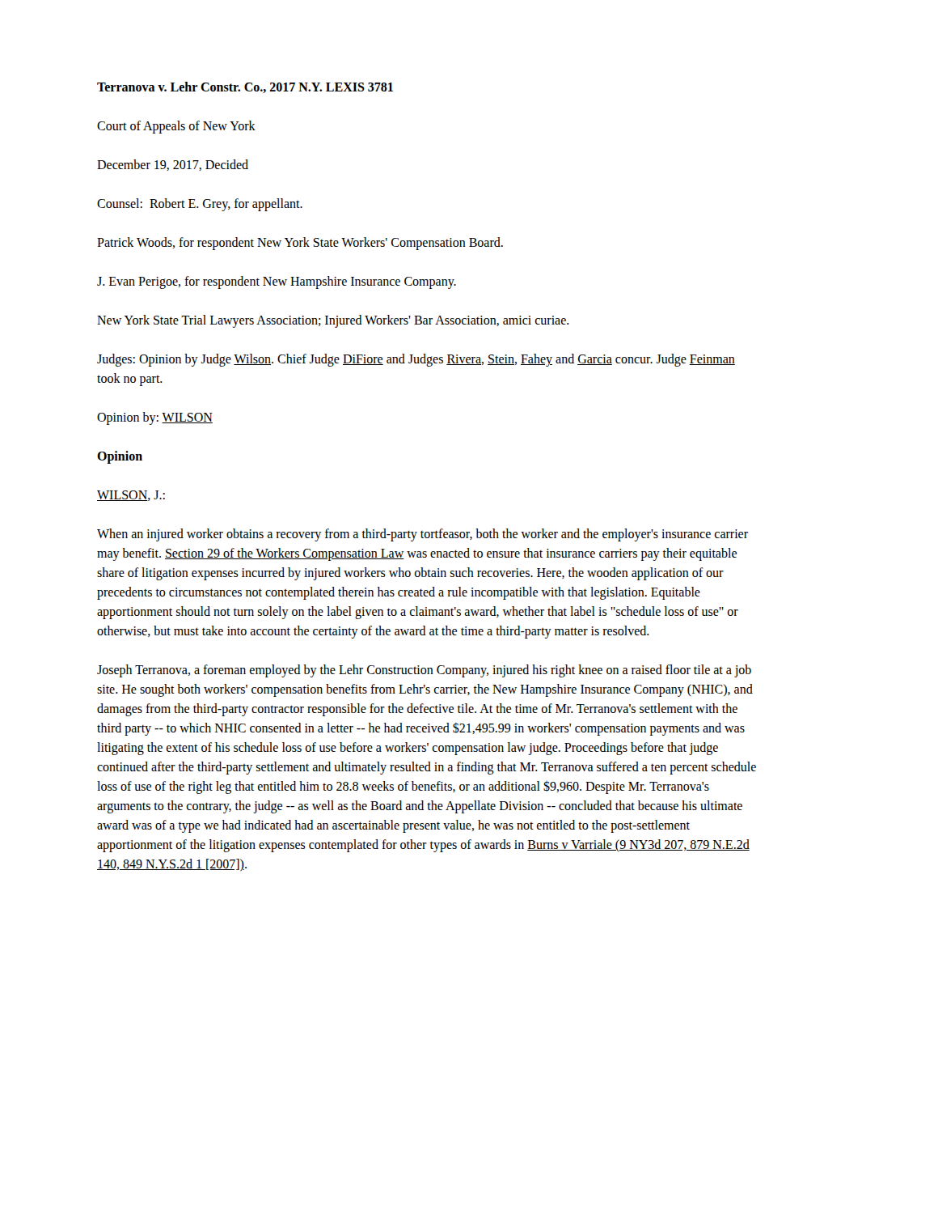Terranova v. Lehr Constr. Co., 2017 N.Y. LEXIS 3781
Court of Appeals of New York
December 19, 2017, Decided
Counsel: Robert E. Grey, for appellant.
Patrick Woods, for respondent New York State Workers' Compensation Board.
J. Evan Perigoe, for respondent New Hampshire Insurance Company.
New York State Trial Lawyers Association; Injured Workers' Bar Association, amici curiae.
Judges: Opinion by Judge Wilson. Chief Judge DiFiore and Judges Rivera, Stein, Fahey and Garcia concur. Judge Feinman took no part.
Opinion by: WILSON
Opinion
WILSON, J.:
When an injured worker obtains a recovery from a third-party tortfeasor, both the worker and the employer's insurance carrier may benefit. Section 29 of the Workers Compensation Law was enacted to ensure that insurance carriers pay their equitable share of litigation expenses incurred by injured workers who obtain such recoveries. Here, the wooden application of our precedents to circumstances not contemplated therein has created a rule incompatible with that legislation. Equitable apportionment should not turn solely on the label given to a claimant's award, whether that label is "schedule loss of use" or otherwise, but must take into account the certainty of the award at the time a third-party matter is resolved.
Joseph Terranova, a foreman employed by the Lehr Construction Company, injured his right knee on a raised floor tile at a job site. He sought both workers' compensation benefits from Lehr's carrier, the New Hampshire Insurance Company (NHIC), and damages from the third-party contractor responsible for the defective tile. At the time of Mr. Terranova's settlement with the third party -- to which NHIC consented in a letter -- he had received $21,495.99 in workers' compensation payments and was litigating the extent of his schedule loss of use before a workers' compensation law judge. Proceedings before that judge continued after the third-party settlement and ultimately resulted in a finding that Mr. Terranova suffered a ten percent schedule loss of use of the right leg that entitled him to 28.8 weeks of benefits, or an additional $9,960. Despite Mr. Terranova's arguments to the contrary, the judge -- as well as the Board and the Appellate Division -- concluded that because his ultimate award was of a type we had indicated had an ascertainable present value, he was not entitled to the post-settlement apportionment of the litigation expenses contemplated for other types of awards in Burns v Varriale (9 NY3d 207, 879 N.E.2d 140, 849 N.Y.S.2d 1 [2007]).